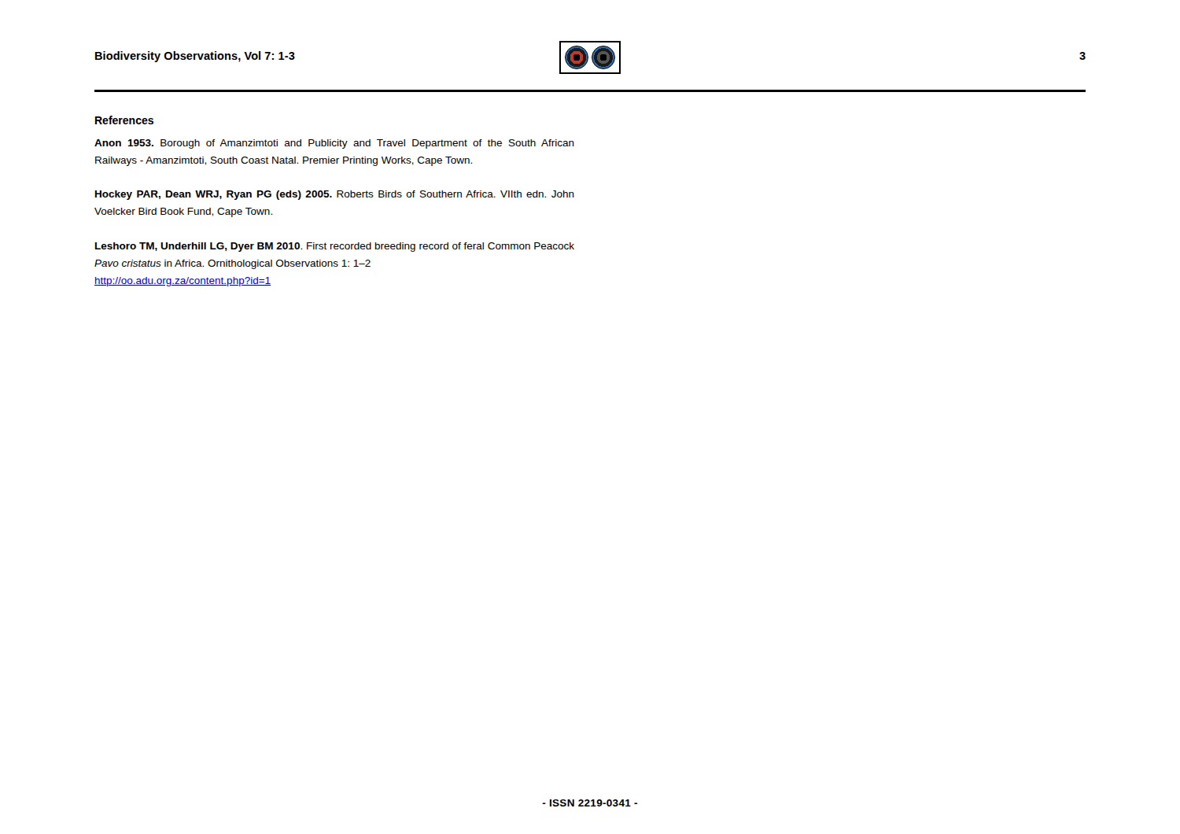Biodiversity Observations, Vol 7: 1-3
3
References
Anon 1953. Borough of Amanzimtoti and Publicity and Travel Department of the South African Railways - Amanzimtoti, South Coast Natal. Premier Printing Works, Cape Town.
Hockey PAR, Dean WRJ, Ryan PG (eds) 2005. Roberts Birds of Southern Africa. VIIth edn. John Voelcker Bird Book Fund, Cape Town.
Leshoro TM, Underhill LG, Dyer BM 2010. First recorded breeding record of feral Common Peacock Pavo cristatus in Africa. Ornithological Observations 1: 1–2
http://oo.adu.org.za/content.php?id=1
- ISSN 2219-0341 -